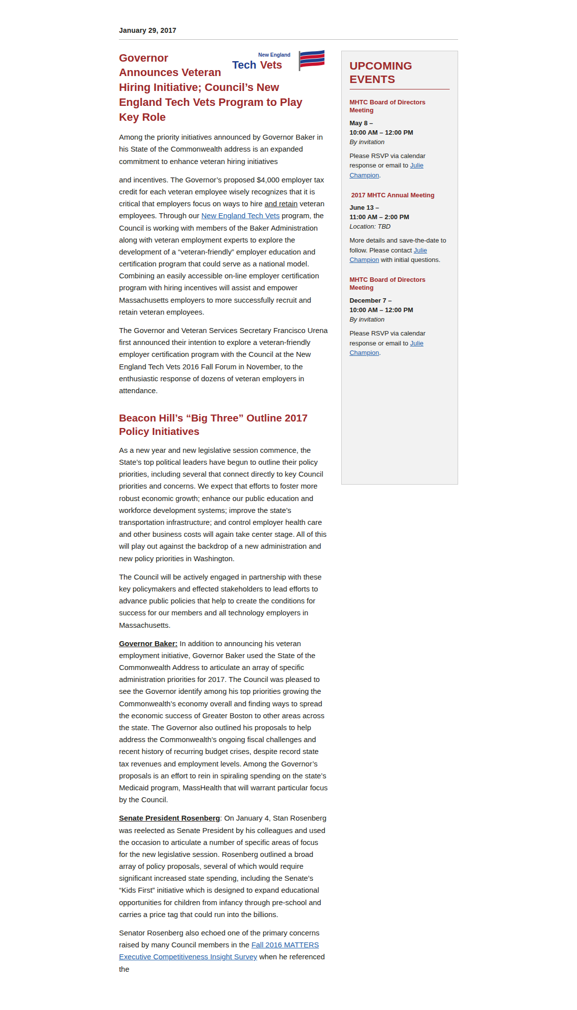January 29, 2017
New England Tech Vets
Governor Announces Veteran Hiring Initiative; Council’s New England Tech Vets Program to Play Key Role
Among the priority initiatives announced by Governor Baker in his State of the Commonwealth address is an expanded commitment to enhance veteran hiring initiatives
and incentives. The Governor’s proposed $4,000 employer tax credit for each veteran employee wisely recognizes that it is critical that employers focus on ways to hire and retain veteran employees. Through our New England Tech Vets program, the Council is working with members of the Baker Administration along with veteran employment experts to explore the development of a “veteran-friendly” employer education and certification program that could serve as a national model. Combining an easily accessible on-line employer certification program with hiring incentives will assist and empower Massachusetts employers to more successfully recruit and retain veteran employees.
The Governor and Veteran Services Secretary Francisco Urena first announced their intention to explore a veteran-friendly employer certification program with the Council at the New England Tech Vets 2016 Fall Forum in November, to the enthusiastic response of dozens of veteran employers in attendance.
Beacon Hill’s “Big Three” Outline 2017 Policy Initiatives
As a new year and new legislative session commence, the State’s top political leaders have begun to outline their policy priorities, including several that connect directly to key Council priorities and concerns. We expect that efforts to foster more robust economic growth; enhance our public education and workforce development systems; improve the state’s transportation infrastructure; and control employer health care and other business costs will again take center stage. All of this will play out against the backdrop of a new administration and new policy priorities in Washington.
The Council will be actively engaged in partnership with these key policymakers and effected stakeholders to lead efforts to advance public policies that help to create the conditions for success for our members and all technology employers in Massachusetts.
Governor Baker: In addition to announcing his veteran employment initiative, Governor Baker used the State of the Commonwealth Address to articulate an array of specific administration priorities for 2017. The Council was pleased to see the Governor identify among his top priorities growing the Commonwealth’s economy overall and finding ways to spread the economic success of Greater Boston to other areas across the state. The Governor also outlined his proposals to help address the Commonwealth’s ongoing fiscal challenges and recent history of recurring budget crises, despite record state tax revenues and employment levels. Among the Governor’s proposals is an effort to rein in spiraling spending on the state’s Medicaid program, MassHealth that will warrant particular focus by the Council.
Senate President Rosenberg: On January 4, Stan Rosenberg was reelected as Senate President by his colleagues and used the occasion to articulate a number of specific areas of focus for the new legislative session. Rosenberg outlined a broad array of policy proposals, several of which would require significant increased state spending, including the Senate’s “Kids First” initiative which is designed to expand educational opportunities for children from infancy through pre-school and carries a price tag that could run into the billions.
Senator Rosenberg also echoed one of the primary concerns raised by many Council members in the Fall 2016 MATTERS Executive Competitiveness Insight Survey when he referenced the
UPCOMING EVENTS
MHTC Board of Directors Meeting
May 8 –
10:00 AM – 12:00 PM
By invitation
Please RSVP via calendar response or email to Julie Champion.
2017 MHTC Annual Meeting
June 13 –
11:00 AM – 2:00 PM
Location: TBD
More details and save-the-date to follow. Please contact Julie Champion with initial questions.
MHTC Board of Directors Meeting
December 7 –
10:00 AM – 12:00 PM
By invitation
Please RSVP via calendar response or email to Julie Champion.